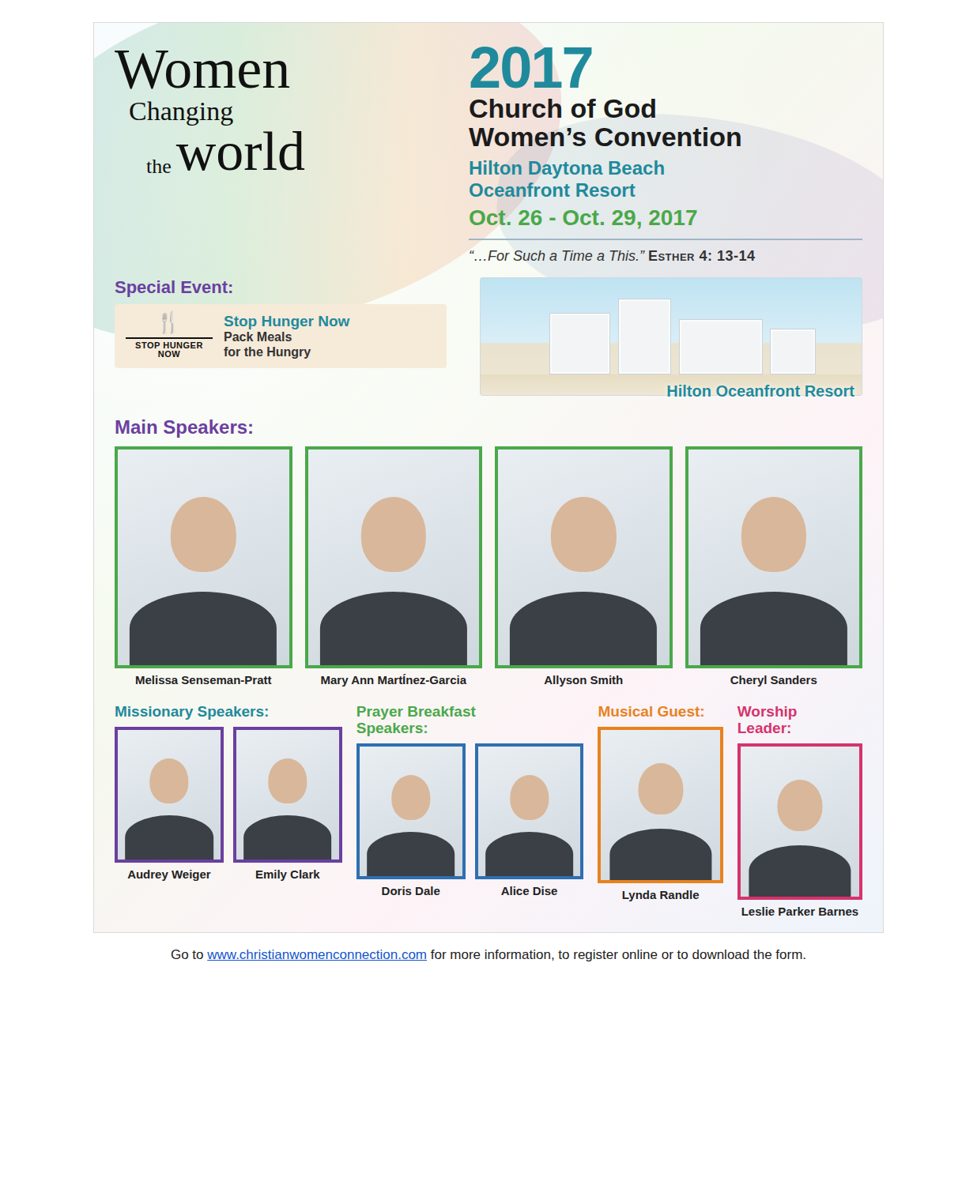Women
Changing
the world
2017
Church of God
Women’s Convention
Hilton Daytona Beach
Oceanfront Resort
Oct. 26 - Oct. 29, 2017
“…For Such a Time a This.” Esther 4: 13-14
Special Event:
🍴
STOP HUNGER NOW
Stop Hunger Now
Pack Meals
for the Hungry
Hilton Oceanfront Resort
Main Speakers:
Melissa Senseman-Pratt
Mary Ann MartÍnez-Garcia
Allyson Smith
Cheryl Sanders
Missionary Speakers:
Audrey Weiger
Emily Clark
Prayer Breakfast
Speakers:
Doris Dale
Alice Dise
Musical Guest:
Lynda Randle
Worship
Leader:
Leslie Parker Barnes
Go to www.christianwomenconnection.com for more information, to register online or to download the form.